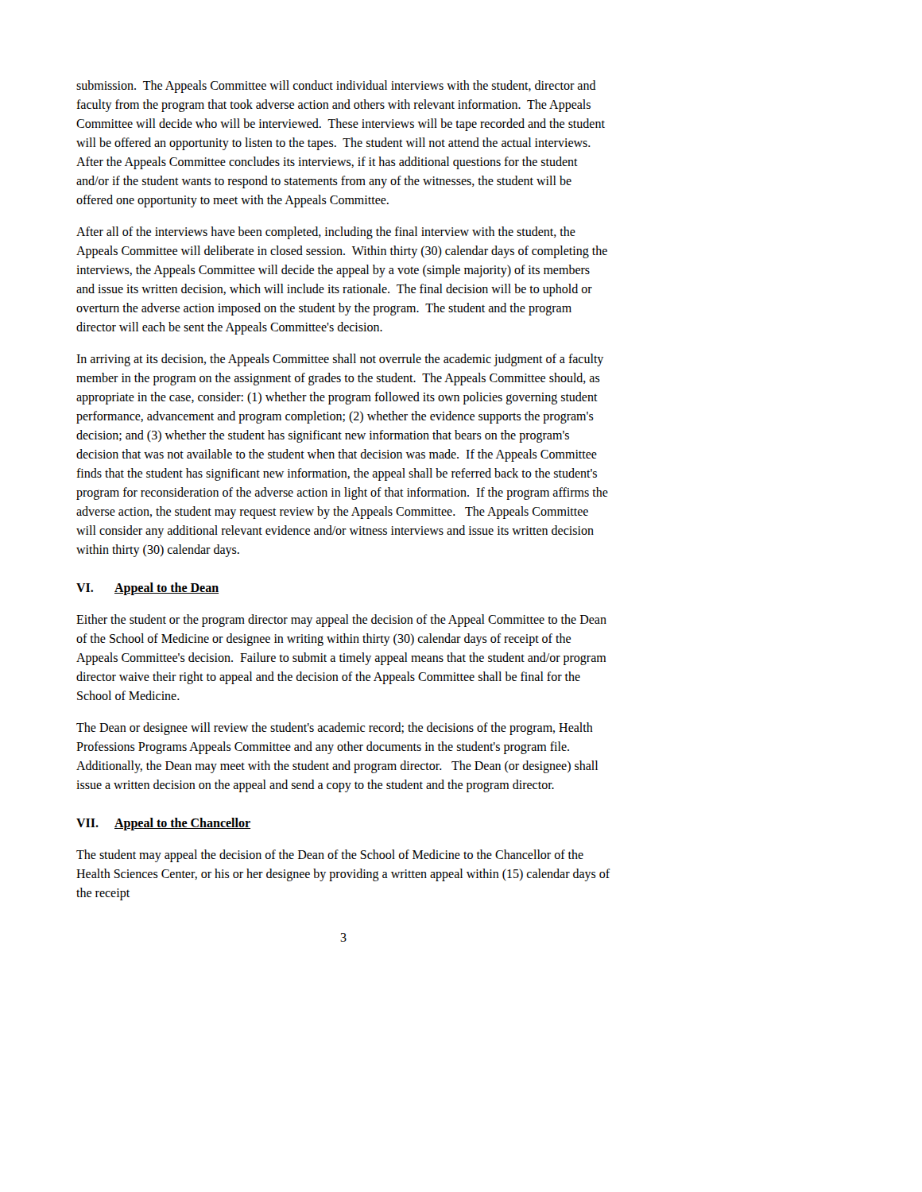submission. The Appeals Committee will conduct individual interviews with the student, director and faculty from the program that took adverse action and others with relevant information. The Appeals Committee will decide who will be interviewed. These interviews will be tape recorded and the student will be offered an opportunity to listen to the tapes. The student will not attend the actual interviews. After the Appeals Committee concludes its interviews, if it has additional questions for the student and/or if the student wants to respond to statements from any of the witnesses, the student will be offered one opportunity to meet with the Appeals Committee.
After all of the interviews have been completed, including the final interview with the student, the Appeals Committee will deliberate in closed session. Within thirty (30) calendar days of completing the interviews, the Appeals Committee will decide the appeal by a vote (simple majority) of its members and issue its written decision, which will include its rationale. The final decision will be to uphold or overturn the adverse action imposed on the student by the program. The student and the program director will each be sent the Appeals Committee's decision.
In arriving at its decision, the Appeals Committee shall not overrule the academic judgment of a faculty member in the program on the assignment of grades to the student. The Appeals Committee should, as appropriate in the case, consider: (1) whether the program followed its own policies governing student performance, advancement and program completion; (2) whether the evidence supports the program's decision; and (3) whether the student has significant new information that bears on the program's decision that was not available to the student when that decision was made. If the Appeals Committee finds that the student has significant new information, the appeal shall be referred back to the student's program for reconsideration of the adverse action in light of that information. If the program affirms the adverse action, the student may request review by the Appeals Committee. The Appeals Committee will consider any additional relevant evidence and/or witness interviews and issue its written decision within thirty (30) calendar days.
VI. Appeal to the Dean
Either the student or the program director may appeal the decision of the Appeal Committee to the Dean of the School of Medicine or designee in writing within thirty (30) calendar days of receipt of the Appeals Committee's decision. Failure to submit a timely appeal means that the student and/or program director waive their right to appeal and the decision of the Appeals Committee shall be final for the School of Medicine.
The Dean or designee will review the student's academic record; the decisions of the program, Health Professions Programs Appeals Committee and any other documents in the student's program file. Additionally, the Dean may meet with the student and program director. The Dean (or designee) shall issue a written decision on the appeal and send a copy to the student and the program director.
VII. Appeal to the Chancellor
The student may appeal the decision of the Dean of the School of Medicine to the Chancellor of the Health Sciences Center, or his or her designee by providing a written appeal within (15) calendar days of the receipt
3